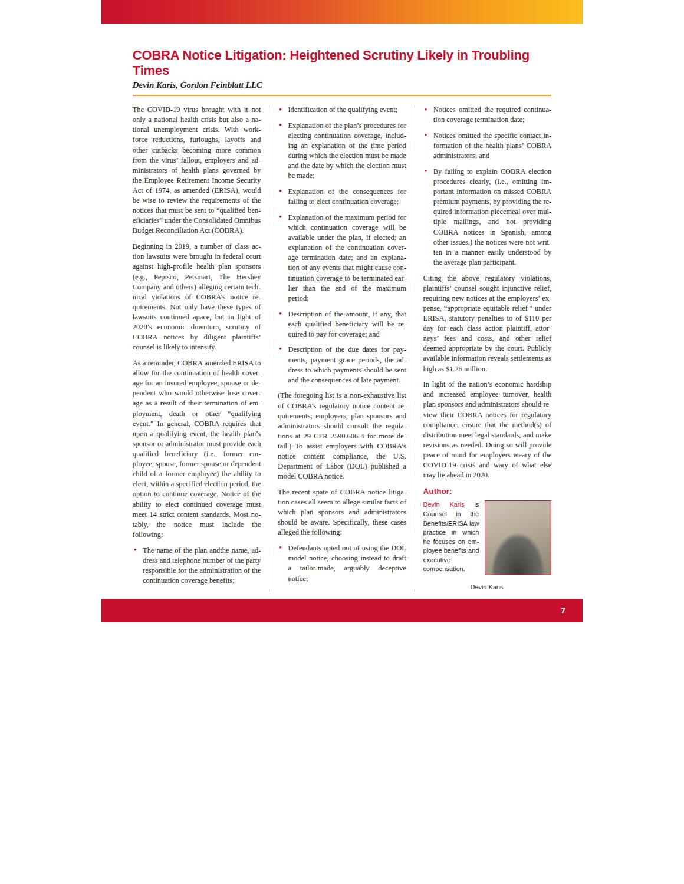COBRA Notice Litigation: Heightened Scrutiny Likely in Troubling Times
Devin Karis, Gordon Feinblatt LLC
The COVID-19 virus brought with it not only a national health crisis but also a national unemployment crisis. With workforce reductions, furloughs, layoffs and other cutbacks becoming more common from the virus’ fallout, employers and administrators of health plans governed by the Employee Retirement Income Security Act of 1974, as amended (ERISA), would be wise to review the requirements of the notices that must be sent to “qualified beneficiaries” under the Consolidated Omnibus Budget Reconciliation Act (COBRA).
Beginning in 2019, a number of class action lawsuits were brought in federal court against high-profile health plan sponsors (e.g., Pepisco, Petsmart, The Hershey Company and others) alleging certain technical violations of COBRA’s notice requirements. Not only have these types of lawsuits continued apace, but in light of 2020’s economic downturn, scrutiny of COBRA notices by diligent plaintiffs’ counsel is likely to intensify.
As a reminder, COBRA amended ERISA to allow for the continuation of health coverage for an insured employee, spouse or dependent who would otherwise lose coverage as a result of their termination of employment, death or other “qualifying event.” In general, COBRA requires that upon a qualifying event, the health plan’s sponsor or administrator must provide each qualified beneficiary (i.e., former employee, spouse, former spouse or dependent child of a former employee) the ability to elect, within a specified election period, the option to continue coverage. Notice of the ability to elect continued coverage must meet 14 strict content standards. Most notably, the notice must include the following:
The name of the plan andthe name, address and telephone number of the party responsible for the administration of the continuation coverage benefits;
Identification of the qualifying event;
Explanation of the plan’s procedures for electing continuation coverage, including an explanation of the time period during which the election must be made and the date by which the election must be made;
Explanation of the consequences for failing to elect continuation coverage;
Explanation of the maximum period for which continuation coverage will be available under the plan, if elected; an explanation of the continuation coverage termination date; and an explanation of any events that might cause continuation coverage to be terminated earlier than the end of the maximum period;
Description of the amount, if any, that each qualified beneficiary will be required to pay for coverage; and
Description of the due dates for payments, payment grace periods, the address to which payments should be sent and the consequences of late payment.
(The foregoing list is a non-exhaustive list of COBRA’s regulatory notice content requirements; employers, plan sponsors and administrators should consult the regulations at 29 CFR 2590.606-4 for more detail.) To assist employers with COBRA’s notice content compliance, the U.S. Department of Labor (DOL) published a model COBRA notice.
The recent spate of COBRA notice litigation cases all seem to allege similar facts of which plan sponsors and administrators should be aware. Specifically, these cases alleged the following:
Defendants opted out of using the DOL model notice, choosing instead to draft a tailor-made, arguably deceptive notice;
Notices omitted the required continuation coverage termination date;
Notices omitted the specific contact information of the health plans’ COBRA administrators; and
By failing to explain COBRA election procedures clearly, (i.e., omitting important information on missed COBRA premium payments, by providing the required information piecemeal over multiple mailings, and not providing COBRA notices in Spanish, among other issues.) the notices were not written in a manner easily understood by the average plan participant.
Citing the above regulatory violations, plaintiffs’ counsel sought injunctive relief, requiring new notices at the employers’ expense, “appropriate equitable relief ” under ERISA, statutory penalties to of $110 per day for each class action plaintiff, attorneys’ fees and costs, and other relief deemed appropriate by the court. Publicly available information reveals settlements as high as $1.25 million.
In light of the nation’s economic hardship and increased employee turnover, health plan sponsors and administrators should review their COBRA notices for regulatory compliance, ensure that the method(s) of distribution meet legal standards, and make revisions as needed. Doing so will provide peace of mind for employers weary of the COVID-19 crisis and wary of what else may lie ahead in 2020.
Author:
Devin Karis is Counsel in the Benefits/ERISA law practice in which he focuses on employee benefits and executive compensation.
Devin Karis
7